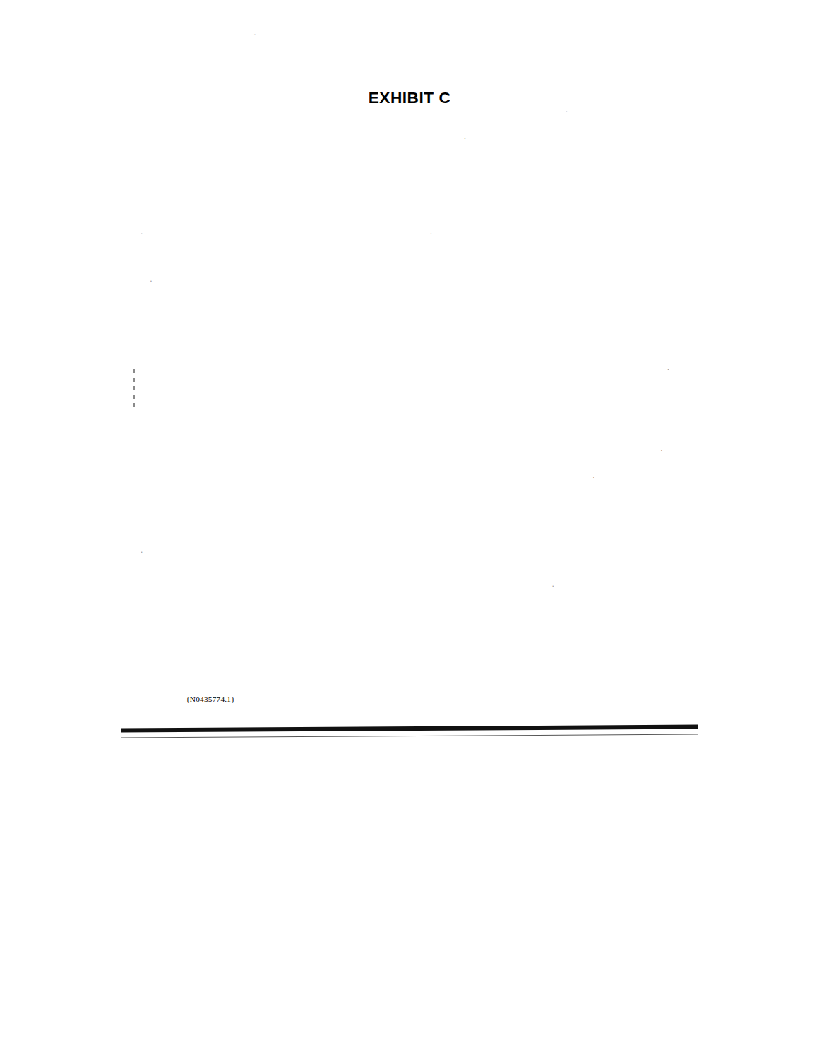EXHIBIT C
. . . . . . . . . . .
{N0435774.1}